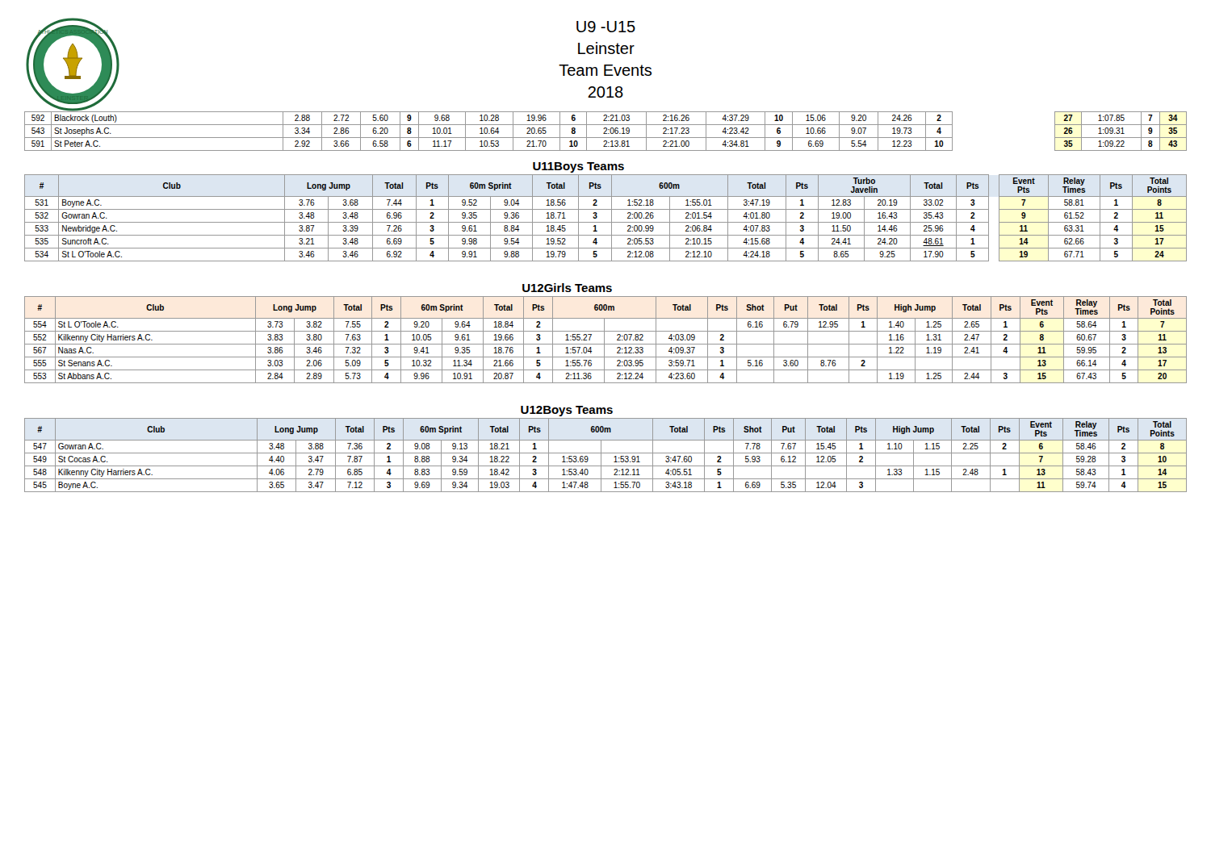ATHLETICS ASSOCIATION LEINSTER
U9 -U15
Leinster
Team Events
2018
| 592 | Blackrock (Louth) | 2.88 | 2.72 | 5.60 | 9 | 9.68 | 10.28 | 19.96 | 6 | 2:21.03 | 2:16.26 | 4:37.29 | 10 | 15.06 | 9.20 | 24.26 | 2 | | 27 | 1:07.85 | 7 | 34 |
| 543 | St Josephs A.C. | 3.34 | 2.86 | 6.20 | 8 | 10.01 | 10.64 | 20.65 | 8 | 2:06.19 | 2:17.23 | 4:23.42 | 6 | 10.66 | 9.07 | 19.73 | 4 | | 26 | 1:09.31 | 9 | 35 |
| 591 | St Peter A.C. | 2.92 | 3.66 | 6.58 | 6 | 11.17 | 10.53 | 21.70 | 10 | 2:13.81 | 2:21.00 | 4:34.81 | 9 | 6.69 | 5.54 | 12.23 | 10 | | 35 | 1:09.22 | 8 | 43 |
| U11Boys Teams |
| # | Club | Long Jump | Total | Pts | 60m Sprint | Total | Pts | 600m | Total | Pts | Turbo Javelin | Total | Pts | | Event Pts | Relay Times | Pts | Total Points |
| 531 | Boyne A.C. | 3.76 | 3.68 | 7.44 | 1 | 9.52 | 9.04 | 18.56 | 2 | 1:52.18 | 1:55.01 | 3:47.19 | 1 | 12.83 | 20.19 | 33.02 | 3 | | 7 | 58.81 | 1 | 8 |
| 532 | Gowran A.C. | 3.48 | 3.48 | 6.96 | 2 | 9.35 | 9.36 | 18.71 | 3 | 2:00.26 | 2:01.54 | 4:01.80 | 2 | 19.00 | 16.43 | 35.43 | 2 | | 9 | 61.52 | 2 | 11 |
| 533 | Newbridge A.C. | 3.87 | 3.39 | 7.26 | 3 | 9.61 | 8.84 | 18.45 | 1 | 2:00.99 | 2:06.84 | 4:07.83 | 3 | 11.50 | 14.46 | 25.96 | 4 | | 11 | 63.31 | 4 | 15 |
| 535 | Suncroft A.C. | 3.21 | 3.48 | 6.69 | 5 | 9.98 | 9.54 | 19.52 | 4 | 2:05.53 | 2:10.15 | 4:15.68 | 4 | 24.41 | 24.20 | 48.61 | 1 | | 14 | 62.66 | 3 | 17 |
| 534 | St L O'Toole A.C. | 3.46 | 3.46 | 6.92 | 4 | 9.91 | 9.88 | 19.79 | 5 | 2:12.08 | 2:12.10 | 4:24.18 | 5 | 8.65 | 9.25 | 17.90 | 5 | | 19 | 67.71 | 5 | 24 |
| U12Girls Teams |
| # | Club | Long Jump | Total | Pts | 60m Sprint | Total | Pts | 600m | Total | Pts | Shot | Put | Total | Pts | High Jump | Total | Pts | Event Pts | Relay Times | Pts | Total Points |
| 554 | St L O'Toole A.C. | 3.73 | 3.82 | 7.55 | 2 | 9.20 | 9.64 | 18.84 | 2 | | | | | 6.16 | 6.79 | 12.95 | 1 | 1.40 | 1.25 | 2.65 | 1 | 6 | 58.64 | 1 | 7 |
| 552 | Kilkenny City Harriers A.C. | 3.83 | 3.80 | 7.63 | 1 | 10.05 | 9.61 | 19.66 | 3 | 1:55.27 | 2:07.82 | 4:03.09 | 2 | | | | | 1.16 | 1.31 | 2.47 | 2 | 8 | 60.67 | 3 | 11 |
| 567 | Naas A.C. | 3.86 | 3.46 | 7.32 | 3 | 9.41 | 9.35 | 18.76 | 1 | 1:57.04 | 2:12.33 | 4:09.37 | 3 | | | | | 1.22 | 1.19 | 2.41 | 4 | 11 | 59.95 | 2 | 13 |
| 555 | St Senans A.C. | 3.03 | 2.06 | 5.09 | 5 | 10.32 | 11.34 | 21.66 | 5 | 1:55.76 | 2:03.95 | 3:59.71 | 1 | 5.16 | 3.60 | 8.76 | 2 | | | | | 13 | 66.14 | 4 | 17 |
| 553 | St Abbans A.C. | 2.84 | 2.89 | 5.73 | 4 | 9.96 | 10.91 | 20.87 | 4 | 2:11.36 | 2:12.24 | 4:23.60 | 4 | | | | | 1.19 | 1.25 | 2.44 | 3 | 15 | 67.43 | 5 | 20 |
| U12Boys Teams |
| # | Club | Long Jump | Total | Pts | 60m Sprint | Total | Pts | 600m | Total | Pts | Shot | Put | Total | Pts | High Jump | Total | Pts | Event Pts | Relay Times | Pts | Total Points |
| 547 | Gowran A.C. | 3.48 | 3.88 | 7.36 | 2 | 9.08 | 9.13 | 18.21 | 1 | | | | | 7.78 | 7.67 | 15.45 | 1 | 1.10 | 1.15 | 2.25 | 2 | 6 | 58.46 | 2 | 8 |
| 549 | St Cocas A.C. | 4.40 | 3.47 | 7.87 | 1 | 8.88 | 9.34 | 18.22 | 2 | 1:53.69 | 1:53.91 | 3:47.60 | 2 | 5.93 | 6.12 | 12.05 | 2 | | | | | 7 | 59.28 | 3 | 10 |
| 548 | Kilkenny City Harriers A.C. | 4.06 | 2.79 | 6.85 | 4 | 8.83 | 9.59 | 18.42 | 3 | 1:53.40 | 2:12.11 | 4:05.51 | 5 | | | | | 1.33 | 1.15 | 2.48 | 1 | 13 | 58.43 | 1 | 14 |
| 545 | Boyne A.C. | 3.65 | 3.47 | 7.12 | 3 | 9.69 | 9.34 | 19.03 | 4 | 1:47.48 | 1:55.70 | 3:43.18 | 1 | 6.69 | 5.35 | 12.04 | 3 | | | | | 11 | 59.74 | 4 | 15 |